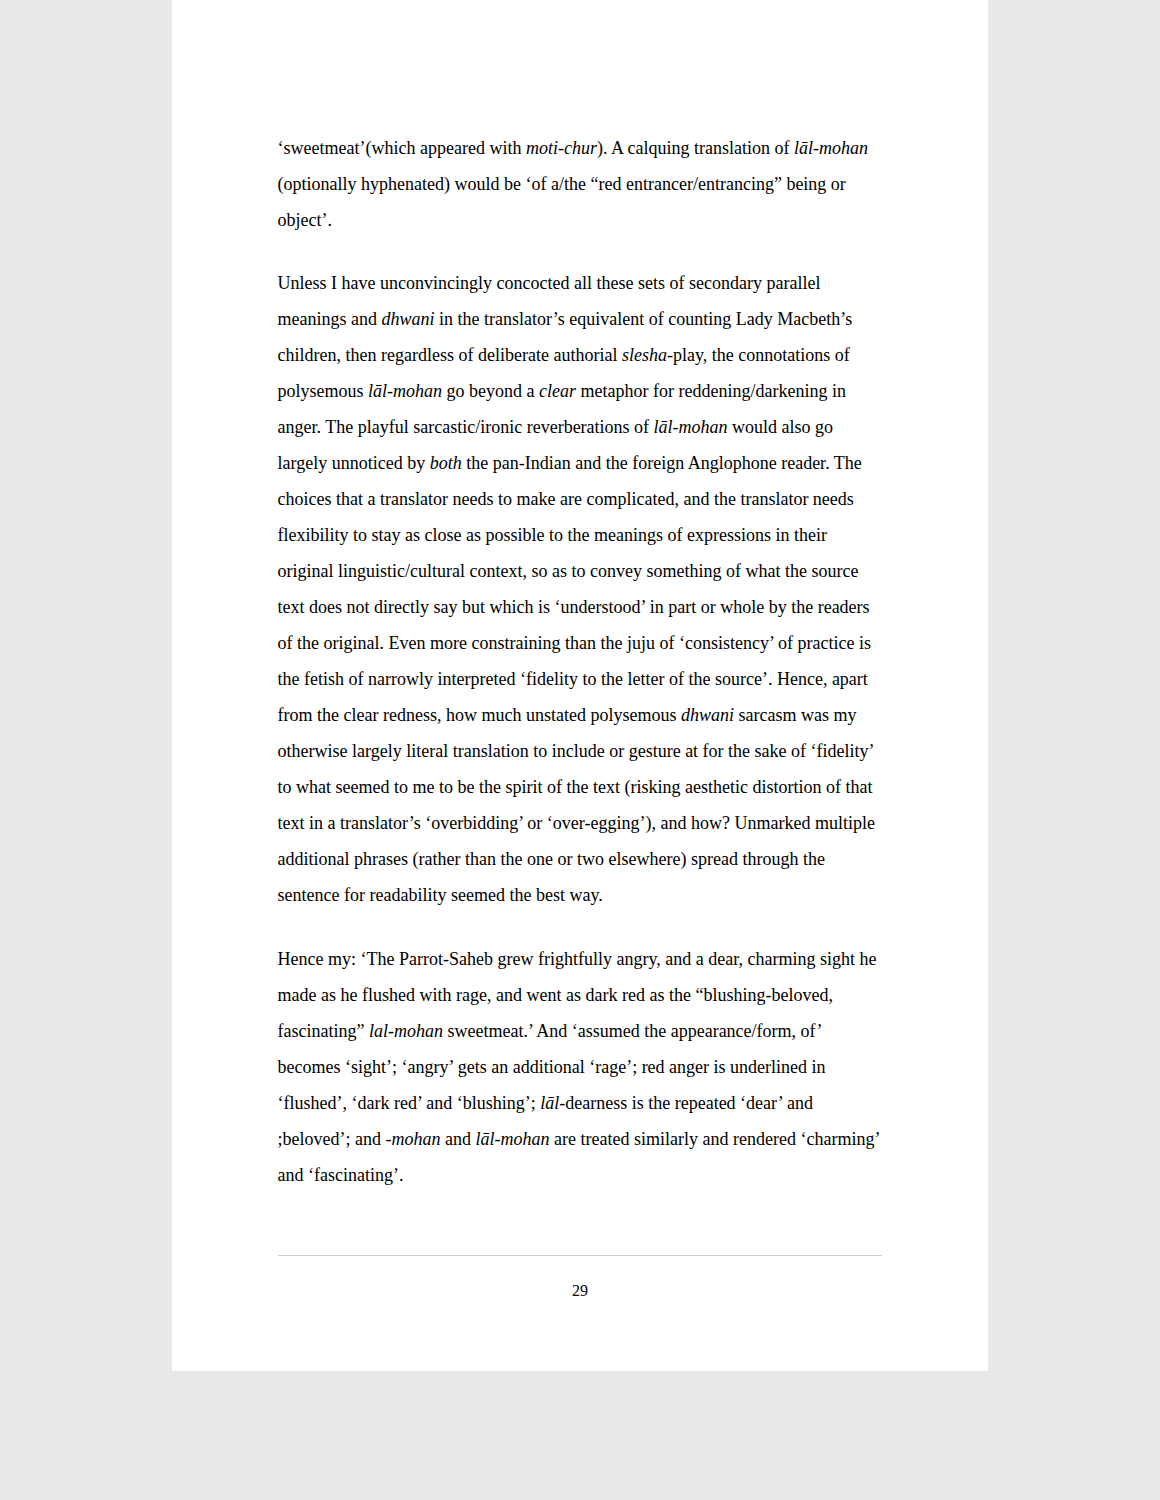‘sweetmeat’(which appeared with moti-chur). A calquing translation of lāl-mohan (optionally hyphenated) would be ‘of a/the “red entrancer/entrancing” being or object’.
Unless I have unconvincingly concocted all these sets of secondary parallel meanings and dhwani in the translator’s equivalent of counting Lady Macbeth’s children, then regardless of deliberate authorial slesha-play, the connotations of polysemous lāl-mohan go beyond a clear metaphor for reddening/darkening in anger. The playful sarcastic/ironic reverberations of lāl-mohan would also go largely unnoticed by both the pan-Indian and the foreign Anglophone reader. The choices that a translator needs to make are complicated, and the translator needs flexibility to stay as close as possible to the meanings of expressions in their original linguistic/cultural context, so as to convey something of what the source text does not directly say but which is ‘understood’ in part or whole by the readers of the original. Even more constraining than the juju of ‘consistency’ of practice is the fetish of narrowly interpreted ‘fidelity to the letter of the source’. Hence, apart from the clear redness, how much unstated polysemous dhwani sarcasm was my otherwise largely literal translation to include or gesture at for the sake of ‘fidelity’ to what seemed to me to be the spirit of the text (risking aesthetic distortion of that text in a translator’s ‘overbidding’ or ‘over-egging’), and how? Unmarked multiple additional phrases (rather than the one or two elsewhere) spread through the sentence for readability seemed the best way.
Hence my: ‘The Parrot-Saheb grew frightfully angry, and a dear, charming sight he made as he flushed with rage, and went as dark red as the “blushing-beloved, fascinating” lal-mohan sweetmeat.’ And ‘assumed the appearance/form, of’ becomes ‘sight’; ‘angry’ gets an additional ‘rage’; red anger is underlined in ‘flushed’, ‘dark red’ and ‘blushing’; lāl-dearness is the repeated ‘dear’ and ;beloved’; and -mohan and lāl-mohan are treated similarly and rendered ‘charming’ and ‘fascinating’.
29